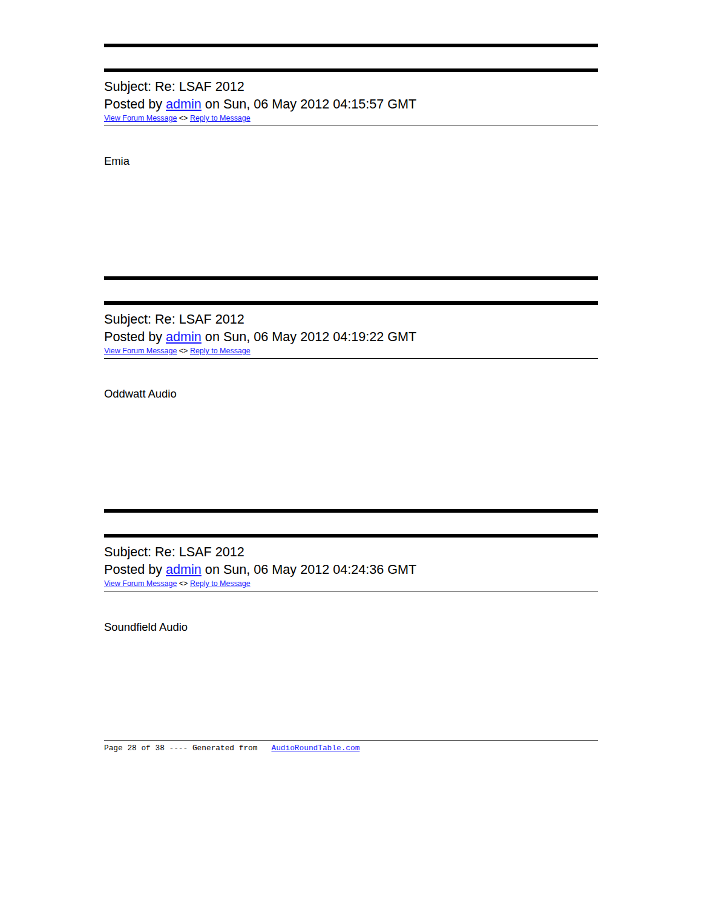Subject: Re: LSAF 2012
Posted by admin on Sun, 06 May 2012 04:15:57 GMT
View Forum Message <> Reply to Message
Emia
Subject: Re: LSAF 2012
Posted by admin on Sun, 06 May 2012 04:19:22 GMT
View Forum Message <> Reply to Message
Oddwatt Audio
Subject: Re: LSAF 2012
Posted by admin on Sun, 06 May 2012 04:24:36 GMT
View Forum Message <> Reply to Message
Soundfield Audio
Page 28 of 38 ---- Generated from AudioRoundTable.com